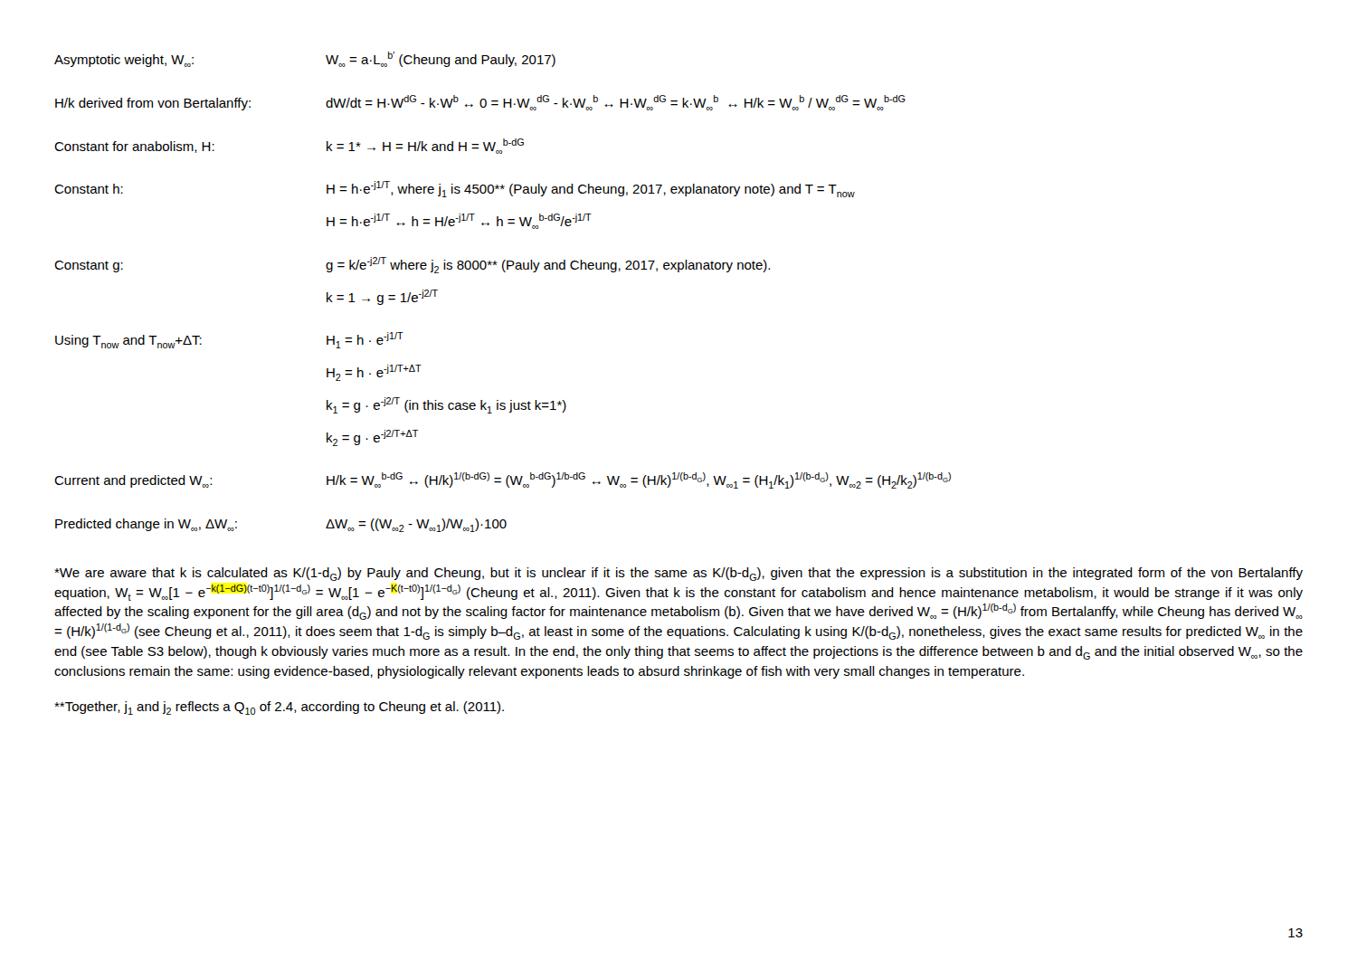| Asymptotic weight, W ∞ : | W ∞ = a·L ∞ b′ (Cheung and Pauly, 2017) |
| H/k derived from von Bertalanffy: | dW/dt = H·W dG - k·W b ↔ 0 = H·W ∞ dG - k·W ∞ b ↔ H·W ∞ dG = k·W ∞ b ↔ H/k = W ∞ b / W ∞ dG = W ∞ b-dG |
| Constant for anabolism, H: | k = 1* → H = H/k and H = W ∞ b-dG |
| Constant h: | H = h·e -j1/T , where j 1 is 4500** (Pauly and Cheung, 2017, explanatory note) and T = T now H = h·e -j1/T ↔ h = H/e -j1/T ↔ h = W ∞ b-dG /e -j1/T |
| Constant g: | g = k/e -j2/T where j 2 is 8000** (Pauly and Cheung, 2017, explanatory note). k = 1 → g = 1/e -j2/T |
| Using T now and T now +ΔT: | H 1 = h · e -j1/T H 2 = h · e -j1/T+ΔT k 1 = g · e -j2/T (in this case k 1 is just k=1*) k 2 = g · e -j2/T+ΔT |
| Current and predicted W ∞ : | H/k = W ∞ b-dG ↔ (H/k) 1/(b-dG) = (W ∞ b-dG ) 1/b-dG ↔ W ∞ = (H/k) 1/(b-d G ) , W ∞1 = (H 1 /k 1 ) 1/(b-d G ) , W ∞2 = (H 2 /k 2 ) 1/(b-d G ) |
| Predicted change in W ∞ , ΔW ∞ : | ΔW ∞ = ((W ∞2 - W ∞1 )/W ∞1 )·100 |
*We are aware that k is calculated as K/(1-dG) by Pauly and Cheung, but it is unclear if it is the same as K/(b-dG), given that the expression is a substitution in the integrated form of the von Bertalanffy equation, Wt = W∞[1 − e−k(1−dG)(t−t0)]1/(1−dG) = W∞[1 − e−K(t−t0)]1/(1−dG) (Cheung et al., 2011). Given that k is the constant for catabolism and hence maintenance metabolism, it would be strange if it was only affected by the scaling exponent for the gill area (dG) and not by the scaling factor for maintenance metabolism (b). Given that we have derived W∞ = (H/k)1/(b-dG) from Bertalanffy, while Cheung has derived W∞ = (H/k)1/(1-dG) (see Cheung et al., 2011), it does seem that 1-dG is simply b–dG, at least in some of the equations. Calculating k using K/(b-dG), nonetheless, gives the exact same results for predicted W∞ in the end (see Table S3 below), though k obviously varies much more as a result. In the end, the only thing that seems to affect the projections is the difference between b and dG and the initial observed W∞, so the conclusions remain the same: using evidence-based, physiologically relevant exponents leads to absurd shrinkage of fish with very small changes in temperature.
**Together, j1 and j2 reflects a Q10 of 2.4, according to Cheung et al. (2011).
13